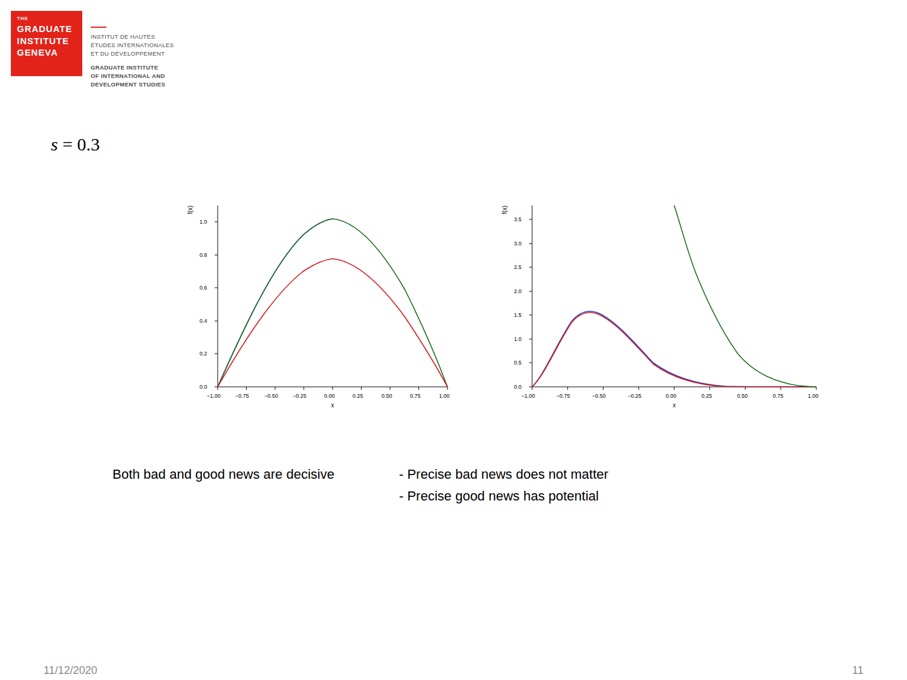THE
GRADUATE
INSTITUTE
GENEVA
INSTITUT DE HAUTES
ÉTUDES INTERNATIONALES
ET DU DÉVELOPPEMENT
GRADUATE INSTITUTE
OF INTERNATIONAL AND
DEVELOPMENT STUDIES
s = 0.3
0.0 0.2 0.4 0.6 0.8 1.0 −1.00 −0.75 −0.50 −0.25 0.00 0.25 0.50 0.75 1.00 x f(x)
0.0 0.5 1.0 1.5 2.0 2.5 3.0 3.5 −1.00 −0.75 −0.50 −0.25 0.00 0.25 0.50 0.75 1.00 x f(x)
Both bad and good news are decisive
- Precise bad news does not matter
- Precise good news has potential
11/12/2020
11